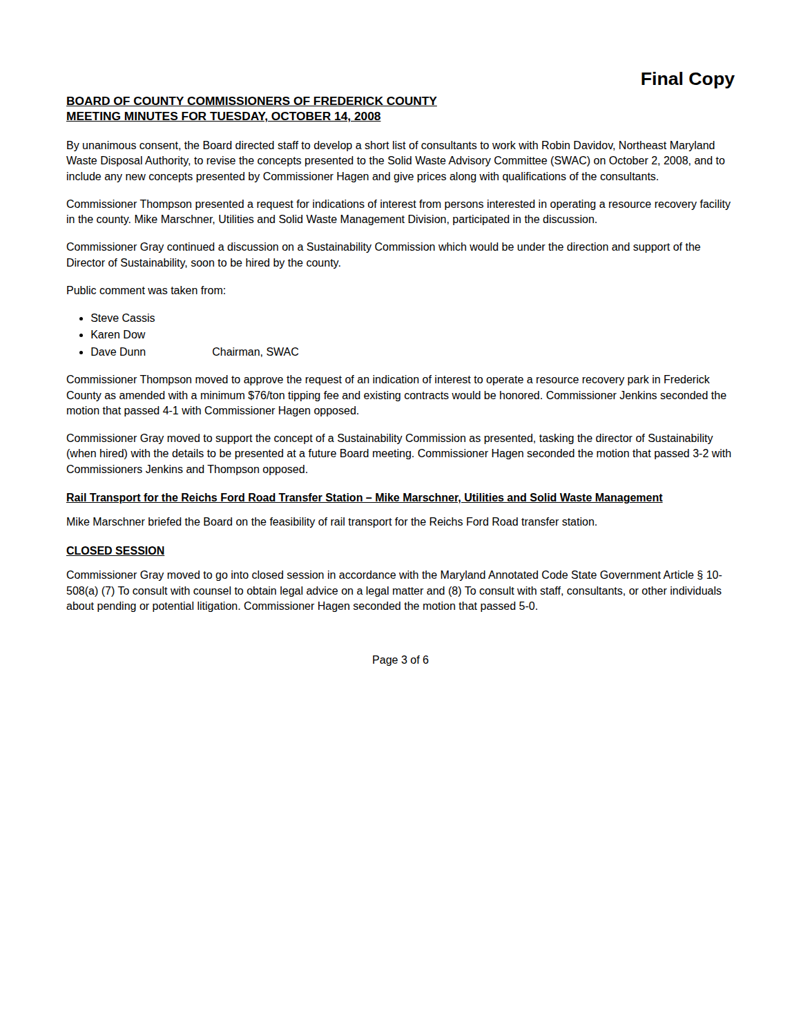Final Copy
BOARD OF COUNTY COMMISSIONERS OF FREDERICK COUNTY
MEETING MINUTES FOR TUESDAY, OCTOBER 14, 2008
By unanimous consent, the Board directed staff to develop a short list of consultants to work with Robin Davidov, Northeast Maryland Waste Disposal Authority, to revise the concepts presented to the Solid Waste Advisory Committee (SWAC) on October 2, 2008, and to include any new concepts presented by Commissioner Hagen and give prices along with qualifications of the consultants.
Commissioner Thompson presented a request for indications of interest from persons interested in operating a resource recovery facility in the county. Mike Marschner, Utilities and Solid Waste Management Division, participated in the discussion.
Commissioner Gray continued a discussion on a Sustainability Commission which would be under the direction and support of the Director of Sustainability, soon to be hired by the county.
Public comment was taken from:
Steve Cassis
Karen Dow
Dave Dunn Chairman, SWAC
Commissioner Thompson moved to approve the request of an indication of interest to operate a resource recovery park in Frederick County as amended with a minimum $76/ton tipping fee and existing contracts would be honored. Commissioner Jenkins seconded the motion that passed 4-1 with Commissioner Hagen opposed.
Commissioner Gray moved to support the concept of a Sustainability Commission as presented, tasking the director of Sustainability (when hired) with the details to be presented at a future Board meeting. Commissioner Hagen seconded the motion that passed 3-2 with Commissioners Jenkins and Thompson opposed.
Rail Transport for the Reichs Ford Road Transfer Station – Mike Marschner, Utilities and Solid Waste Management
Mike Marschner briefed the Board on the feasibility of rail transport for the Reichs Ford Road transfer station.
CLOSED SESSION
Commissioner Gray moved to go into closed session in accordance with the Maryland Annotated Code State Government Article § 10-508(a) (7) To consult with counsel to obtain legal advice on a legal matter and (8) To consult with staff, consultants, or other individuals about pending or potential litigation. Commissioner Hagen seconded the motion that passed 5-0.
Page 3 of 6